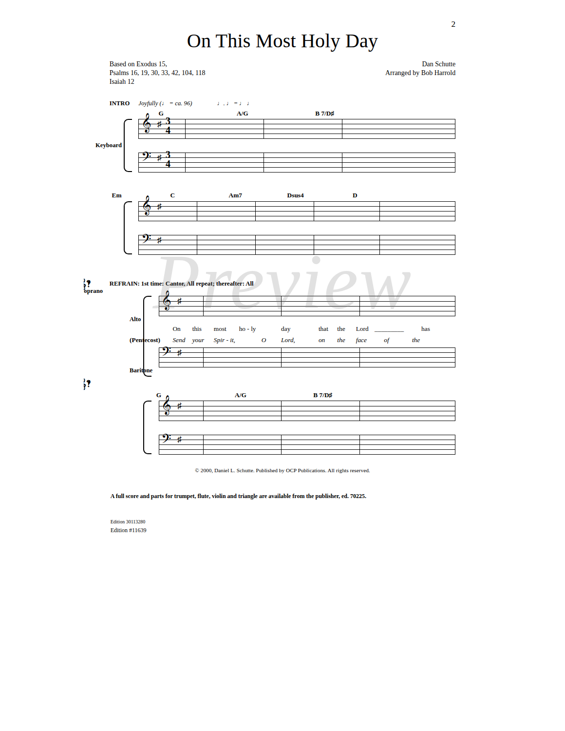2
On This Most Holy Day
Based on Exodus 15,
Psalms 16, 19, 30, 33, 42, 104, 118
Isaiah 12
Dan Schutte
Arranged by Bob Harrold
INTRO Joyfully (♩ = ca. 96) ♩. ♩ = ♩ ♩
G A/G B 7/D♯
Keyboard
𝄞 ♯ 3 4
𝄢 ♯ 3 4
Em C Am7 Dsus4 D
𝄞 ♯
𝄢 ♯
𝄞‽ REFRAIN: 1st time: Cantor, All repeat; thereafter: All Soprano
𝄞 ♯
Alto
On this most ho - ly day that the Lord _________ has
(Pentecost) Send your Spir - it, O Lord, on the face of the
𝄢 ♯
Baritone
𝄞‽
G A/G B 7/D♯
𝄞 ♯
𝄢 ♯
Preview
© 2000, Daniel L. Schutte. Published by OCP Publications. All rights reserved.
A full score and parts for trumpet, flute, violin and triangle are available from the publisher, ed. 70225.
Edition 30113280
Edition #11639